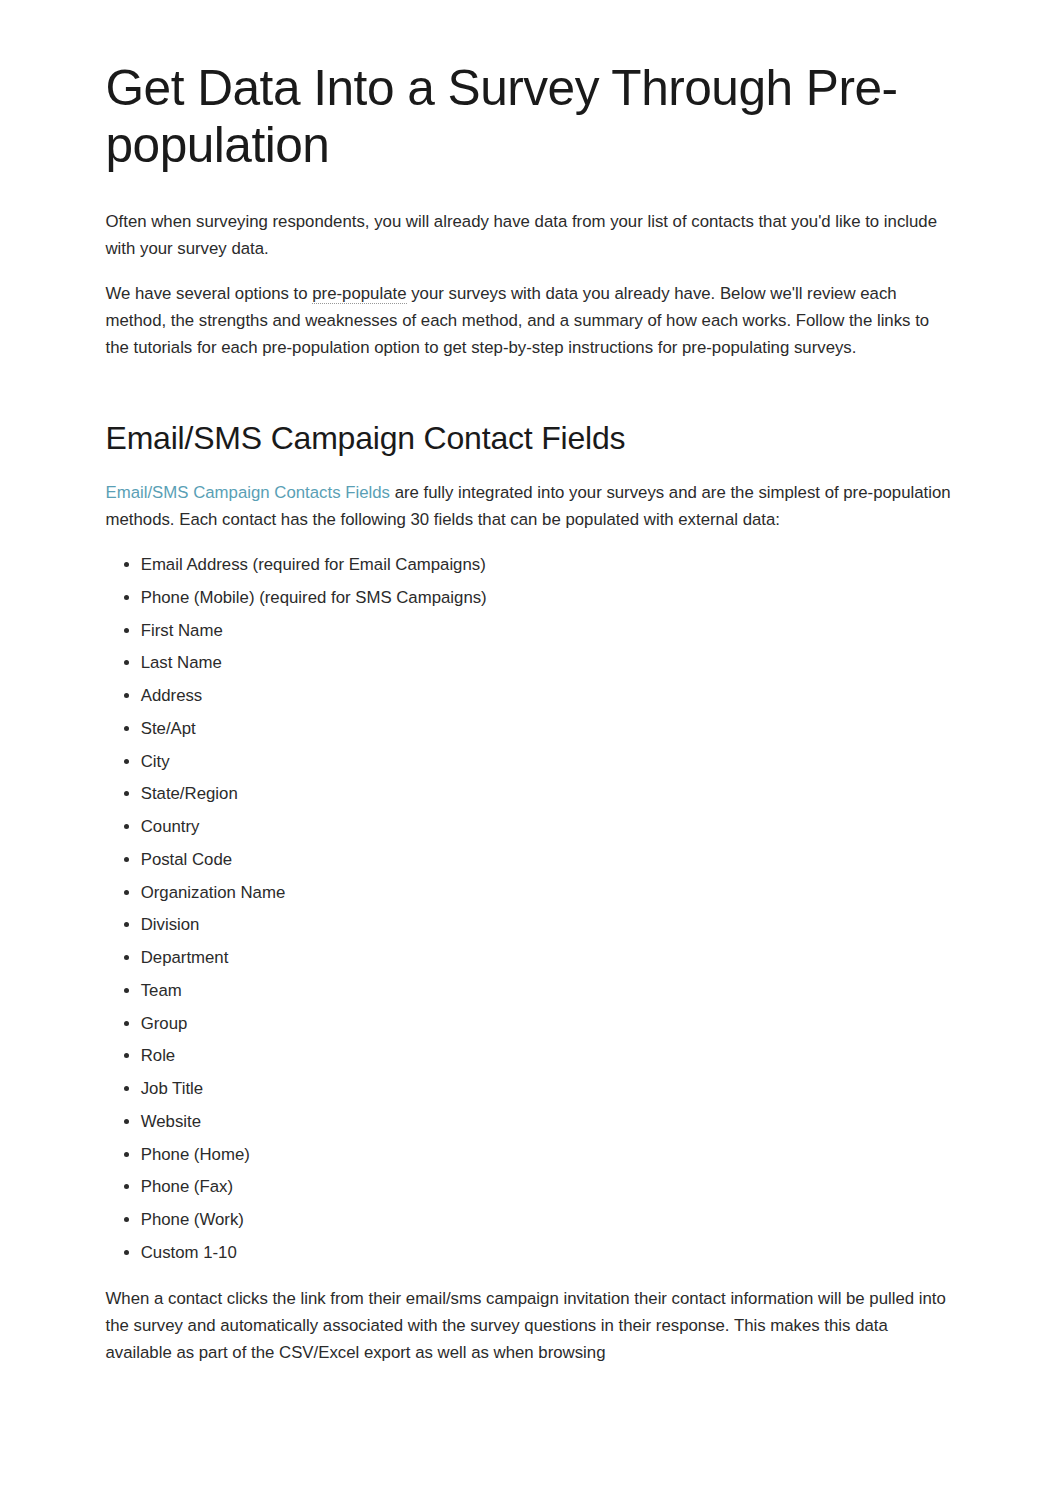Get Data Into a Survey Through Pre-population
Often when surveying respondents, you will already have data from your list of contacts that you'd like to include with your survey data.
We have several options to pre-populate your surveys with data you already have. Below we'll review each method, the strengths and weaknesses of each method, and a summary of how each works. Follow the links to the tutorials for each pre-population option to get step-by-step instructions for pre-populating surveys.
Email/SMS Campaign Contact Fields
Email/SMS Campaign Contacts Fields are fully integrated into your surveys and are the simplest of pre-population methods. Each contact has the following 30 fields that can be populated with external data:
Email Address (required for Email Campaigns)
Phone (Mobile) (required for SMS Campaigns)
First Name
Last Name
Address
Ste/Apt
City
State/Region
Country
Postal Code
Organization Name
Division
Department
Team
Group
Role
Job Title
Website
Phone (Home)
Phone (Fax)
Phone (Work)
Custom 1-10
When a contact clicks the link from their email/sms campaign invitation their contact information will be pulled into the survey and automatically associated with the survey questions in their response. This makes this data available as part of the CSV/Excel export as well as when browsing